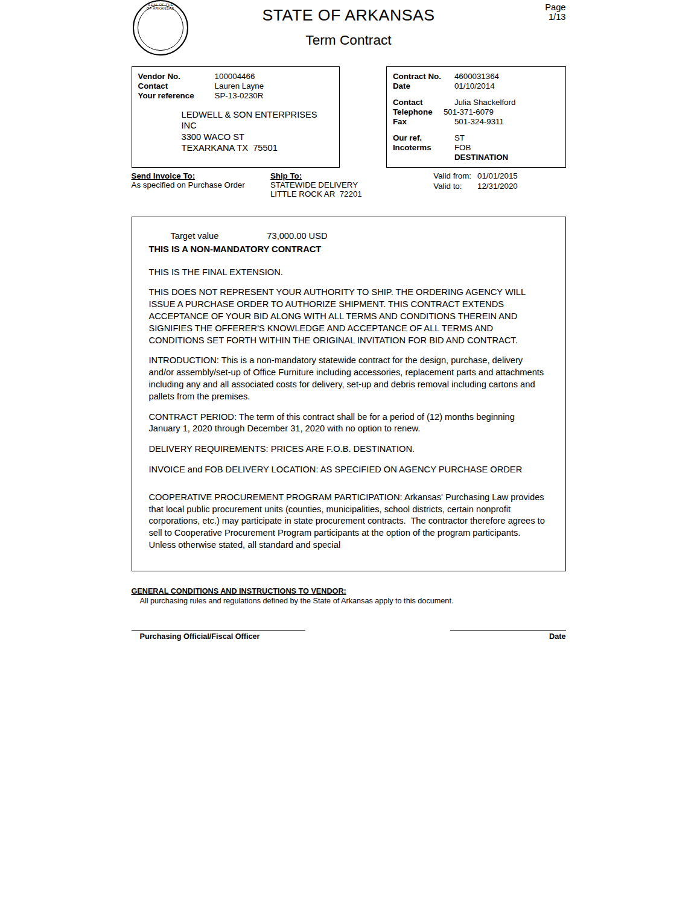GREAT SEAL OF THE STATE OF ARKANSAS
STATE OF ARKANSAS
Term Contract
Page
1/13
| Vendor No. | 100004466 |
| Contact | Lauren Layne |
| Your reference | SP-13-0230R |
LEDWELL & SON ENTERPRISES INC
3300 WACO ST
TEXARKANA TX 75501
| Contract No. | 4600031364 |
| Date | 01/10/2014 |
| Contact | Julia Shackelford |
| Telephone | 501-371-6079 |
| Fax | 501-324-9311 |
| Our ref. | ST |
| Incoterms | FOB |
| | DESTINATION |
Send Invoice To:
As specified on Purchase Order
Ship To:
STATEWIDE DELIVERY
LITTLE ROCK AR 72201
| Valid from: | 01/01/2015 |
| Valid to: | 12/31/2020 |
Target value73,000.00 USD
THIS IS A NON-MANDATORY CONTRACT
THIS IS THE FINAL EXTENSION.
THIS DOES NOT REPRESENT YOUR AUTHORITY TO SHIP. THE ORDERING AGENCY WILL ISSUE A PURCHASE ORDER TO AUTHORIZE SHIPMENT. THIS CONTRACT EXTENDS ACCEPTANCE OF YOUR BID ALONG WITH ALL TERMS AND CONDITIONS THEREIN AND SIGNIFIES THE OFFERER'S KNOWLEDGE AND ACCEPTANCE OF ALL TERMS AND CONDITIONS SET FORTH WITHIN THE ORIGINAL INVITATION FOR BID AND CONTRACT.
INTRODUCTION: This is a non-mandatory statewide contract for the design, purchase, delivery and/or assembly/set-up of Office Furniture including accessories, replacement parts and attachments including any and all associated costs for delivery, set-up and debris removal including cartons and pallets from the premises.
CONTRACT PERIOD: The term of this contract shall be for a period of (12) months beginning January 1, 2020 through December 31, 2020 with no option to renew.
DELIVERY REQUIREMENTS: PRICES ARE F.O.B. DESTINATION.
INVOICE and FOB DELIVERY LOCATION: AS SPECIFIED ON AGENCY PURCHASE ORDER
COOPERATIVE PROCUREMENT PROGRAM PARTICIPATION: Arkansas' Purchasing Law provides that local public procurement units (counties, municipalities, school districts, certain nonprofit corporations, etc.) may participate in state procurement contracts. The contractor therefore agrees to sell to Cooperative Procurement Program participants at the option of the program participants. Unless otherwise stated, all standard and special
GENERAL CONDITIONS AND INSTRUCTIONS TO VENDOR:
All purchasing rules and regulations defined by the State of Arkansas apply to this document.
Purchasing Official/Fiscal Officer
Date